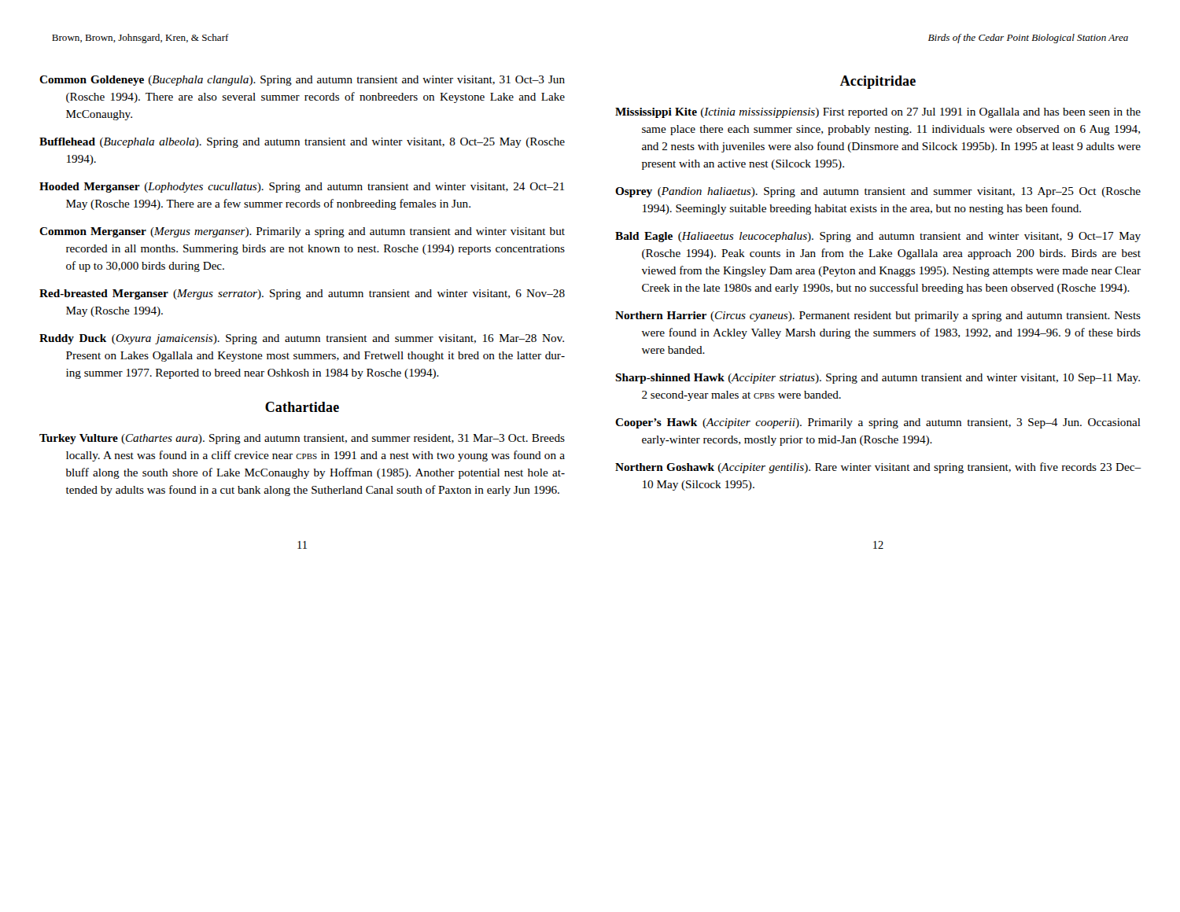Brown, Brown, Johnsgard, Kren, & Scharf
Common Goldeneye (Bucephala clangula). Spring and autumn transient and winter visitant, 31 Oct–3 Jun (Rosche 1994). There are also several summer records of nonbreeders on Keystone Lake and Lake McConaughy.
Bufflehead (Bucephala albeola). Spring and autumn transient and winter visitant, 8 Oct–25 May (Rosche 1994).
Hooded Merganser (Lophodytes cucullatus). Spring and autumn transient and winter visitant, 24 Oct–21 May (Rosche 1994). There are a few summer records of nonbreeding females in Jun.
Common Merganser (Mergus merganser). Primarily a spring and autumn transient and winter visitant but recorded in all months. Summering birds are not known to nest. Rosche (1994) reports concentrations of up to 30,000 birds during Dec.
Red-breasted Merganser (Mergus serrator). Spring and autumn transient and winter visitant, 6 Nov–28 May (Rosche 1994).
Ruddy Duck (Oxyura jamaicensis). Spring and autumn transient and summer visitant, 16 Mar–28 Nov. Present on Lakes Ogallala and Keystone most summers, and Fretwell thought it bred on the latter during summer 1977. Reported to breed near Oshkosh in 1984 by Rosche (1994).
Cathartidae
Turkey Vulture (Cathartes aura). Spring and autumn transient, and summer resident, 31 Mar–3 Oct. Breeds locally. A nest was found in a cliff crevice near cpbs in 1991 and a nest with two young was found on a bluff along the south shore of Lake McConaughy by Hoffman (1985). Another potential nest hole attended by adults was found in a cut bank along the Sutherland Canal south of Paxton in early Jun 1996.
11
Birds of the Cedar Point Biological Station Area
Accipitridae
Mississippi Kite (Ictinia mississippiensis) First reported on 27 Jul 1991 in Ogallala and has been seen in the same place there each summer since, probably nesting. 11 individuals were observed on 6 Aug 1994, and 2 nests with juveniles were also found (Dinsmore and Silcock 1995b). In 1995 at least 9 adults were present with an active nest (Silcock 1995).
Osprey (Pandion haliaetus). Spring and autumn transient and summer visitant, 13 Apr–25 Oct (Rosche 1994). Seemingly suitable breeding habitat exists in the area, but no nesting has been found.
Bald Eagle (Haliaeetus leucocephalus). Spring and autumn transient and winter visitant, 9 Oct–17 May (Rosche 1994). Peak counts in Jan from the Lake Ogallala area approach 200 birds. Birds are best viewed from the Kingsley Dam area (Peyton and Knaggs 1995). Nesting attempts were made near Clear Creek in the late 1980s and early 1990s, but no successful breeding has been observed (Rosche 1994).
Northern Harrier (Circus cyaneus). Permanent resident but primarily a spring and autumn transient. Nests were found in Ackley Valley Marsh during the summers of 1983, 1992, and 1994–96. 9 of these birds were banded.
Sharp-shinned Hawk (Accipiter striatus). Spring and autumn transient and winter visitant, 10 Sep–11 May. 2 second-year males at cpbs were banded.
Cooper’s Hawk (Accipiter cooperii). Primarily a spring and autumn transient, 3 Sep–4 Jun. Occasional early-winter records, mostly prior to mid-Jan (Rosche 1994).
Northern Goshawk (Accipiter gentilis). Rare winter visitant and spring transient, with five records 23 Dec–10 May (Silcock 1995).
12